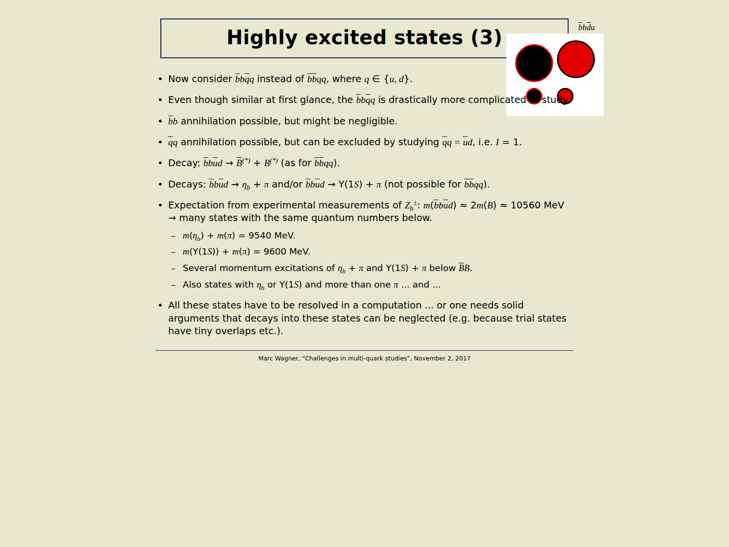bbdu
Highly excited states (3)
Now consider bbqq instead of bbqq, where q ∈ {u, d}.
Even though similar at first glance, the bbqq is drastically more complicated to study.
bb annihilation possible, but might be negligible.
qq annihilation possible, but can be excluded by studying qq = ud, i.e. I = 1.
Decay: bbud → B(*) + B(*) (as for bbqq).
Decays: bbud → ηb + π and/or bbud → Υ(1S) + π (not possible for bbqq).
Expectation from experimental measurements of Zb±: m(bbud) ≈ 2m(B) ≈ 10560 MeV
→ many states with the same quantum numbers below.
m(ηb) + m(π) = 9540 MeV.
m(Υ(1S)) + m(π) = 9600 MeV.
Several momentum excitations of ηb + π and Υ(1S) + π below BB.
Also states with ηb or Υ(1S) and more than one π ... and ...
All these states have to be resolved in a computation ... or one needs solid arguments that decays into these states can be neglected (e.g. because trial states have tiny overlaps etc.).
Marc Wagner, “Challenges in multi-quark studies”, November 2, 2017